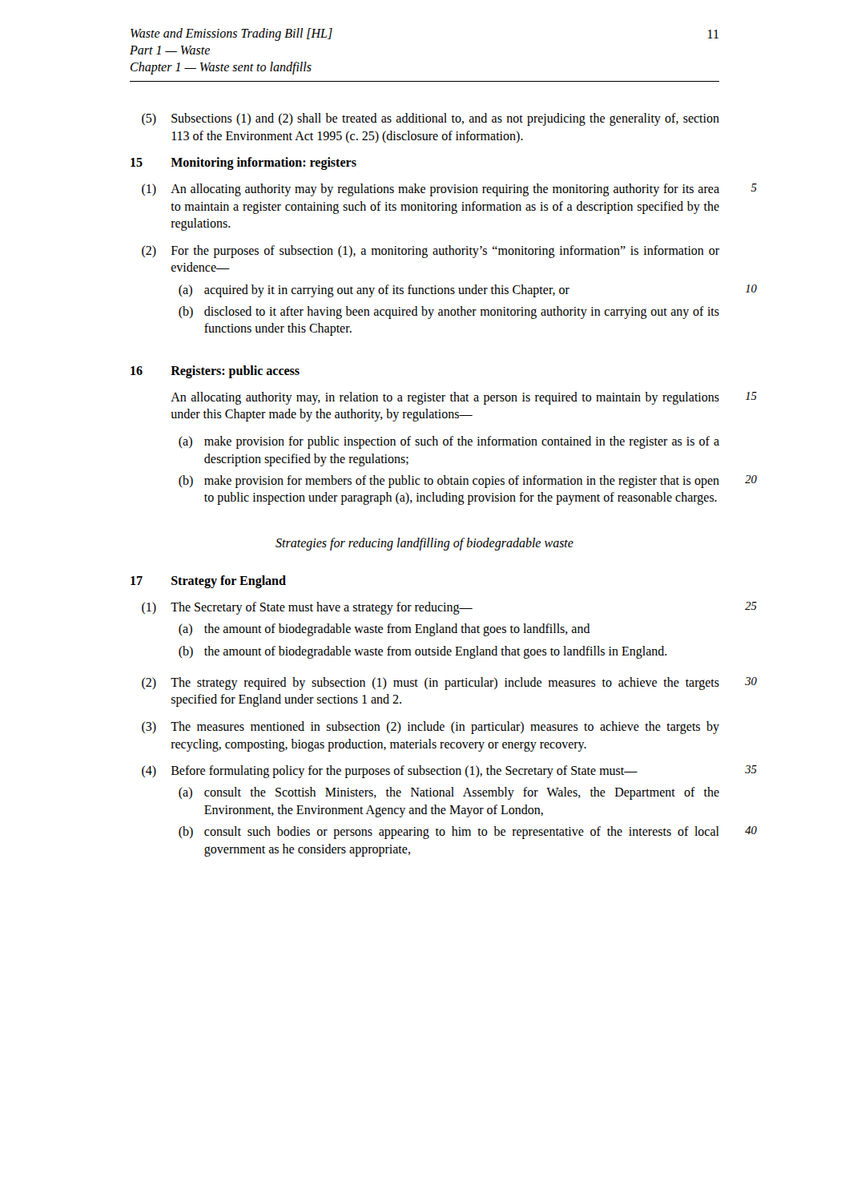Waste and Emissions Trading Bill [HL]
Part 1 — Waste
Chapter 1 — Waste sent to landfills
11
(5)
Subsections (1) and (2) shall be treated as additional to, and as not prejudicing the generality of, section 113 of the Environment Act 1995 (c. 25) (disclosure of information).
15 Monitoring information: registers
(1)
5 An allocating authority may by regulations make provision requiring the monitoring authority for its area to maintain a register containing such of its monitoring information as is of a description specified by the regulations.
(2)
For the purposes of subsection (1), a monitoring authority’s “monitoring information” is information or evidence—
(a) 10acquired by it in carrying out any of its functions under this Chapter, or
(b) disclosed to it after having been acquired by another monitoring authority in carrying out any of its functions under this Chapter.
16 Registers: public access
15 An allocating authority may, in relation to a register that a person is required to maintain by regulations under this Chapter made by the authority, by regulations—
(a) make provision for public inspection of such of the information contained in the register as is of a description specified by the regulations;
(b) 20make provision for members of the public to obtain copies of information in the register that is open to public inspection under paragraph (a), including provision for the payment of reasonable charges.
Strategies for reducing landfilling of biodegradable waste
17 Strategy for England
(1)
25 The Secretary of State must have a strategy for reducing—
(a) the amount of biodegradable waste from England that goes to landfills, and
(b) the amount of biodegradable waste from outside England that goes to landfills in England.
(2)
30 The strategy required by subsection (1) must (in particular) include measures to achieve the targets specified for England under sections 1 and 2.
(3)
The measures mentioned in subsection (2) include (in particular) measures to achieve the targets by recycling, composting, biogas production, materials recovery or energy recovery.
(4)
35 Before formulating policy for the purposes of subsection (1), the Secretary of State must—
(a) consult the Scottish Ministers, the National Assembly for Wales, the Department of the Environment, the Environment Agency and the Mayor of London,
(b) 40consult such bodies or persons appearing to him to be representative of the interests of local government as he considers appropriate,